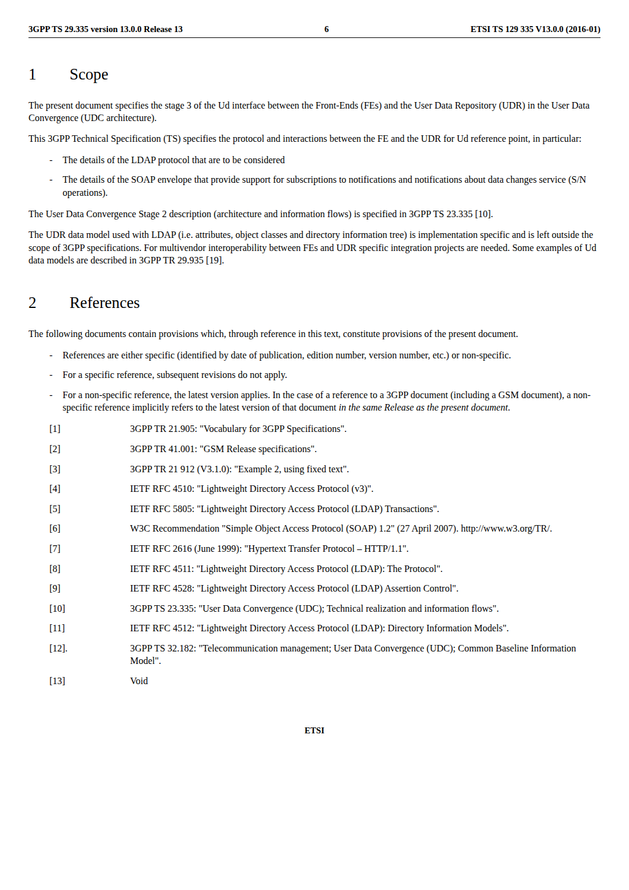3GPP TS 29.335 version 13.0.0 Release 13 6 ETSI TS 129 335 V13.0.0 (2016-01)
1 Scope
The present document specifies the stage 3 of the Ud interface between the Front-Ends (FEs) and the User Data Repository (UDR) in the User Data Convergence (UDC architecture).
This 3GPP Technical Specification (TS) specifies the protocol and interactions between the FE and the UDR for Ud reference point, in particular:
The details of the LDAP protocol that are to be considered
The details of the SOAP envelope that provide support for subscriptions to notifications and notifications about data changes service (S/N operations).
The User Data Convergence Stage 2 description (architecture and information flows) is specified in 3GPP TS 23.335 [10].
The UDR data model used with LDAP (i.e. attributes, object classes and directory information tree) is implementation specific and is left outside the scope of 3GPP specifications. For multivendor interoperability between FEs and UDR specific integration projects are needed. Some examples of Ud data models are described in 3GPP TR 29.935 [19].
2 References
The following documents contain provisions which, through reference in this text, constitute provisions of the present document.
References are either specific (identified by date of publication, edition number, version number, etc.) or non-specific.
For a specific reference, subsequent revisions do not apply.
For a non-specific reference, the latest version applies. In the case of a reference to a 3GPP document (including a GSM document), a non-specific reference implicitly refers to the latest version of that document in the same Release as the present document.
| [1] | 3GPP TR 21.905: "Vocabulary for 3GPP Specifications". |
| [2] | 3GPP TR 41.001: "GSM Release specifications". |
| [3] | 3GPP TR 21 912 (V3.1.0): "Example 2, using fixed text". |
| [4] | IETF RFC 4510: "Lightweight Directory Access Protocol (v3)". |
| [5] | IETF RFC 5805: "Lightweight Directory Access Protocol (LDAP) Transactions". |
| [6] | W3C Recommendation "Simple Object Access Protocol (SOAP) 1.2" (27 April 2007). http://www.w3.org/TR/. |
| [7] | IETF RFC 2616 (June 1999): "Hypertext Transfer Protocol – HTTP/1.1". |
| [8] | IETF RFC 4511: "Lightweight Directory Access Protocol (LDAP): The Protocol". |
| [9] | IETF RFC 4528: "Lightweight Directory Access Protocol (LDAP) Assertion Control". |
| [10] | 3GPP TS 23.335: "User Data Convergence (UDC); Technical realization and information flows". |
| [11] | IETF RFC 4512: "Lightweight Directory Access Protocol (LDAP): Directory Information Models". |
| [12]. | 3GPP TS 32.182: "Telecommunication management; User Data Convergence (UDC); Common Baseline Information Model". |
| [13] | Void |
ETSI